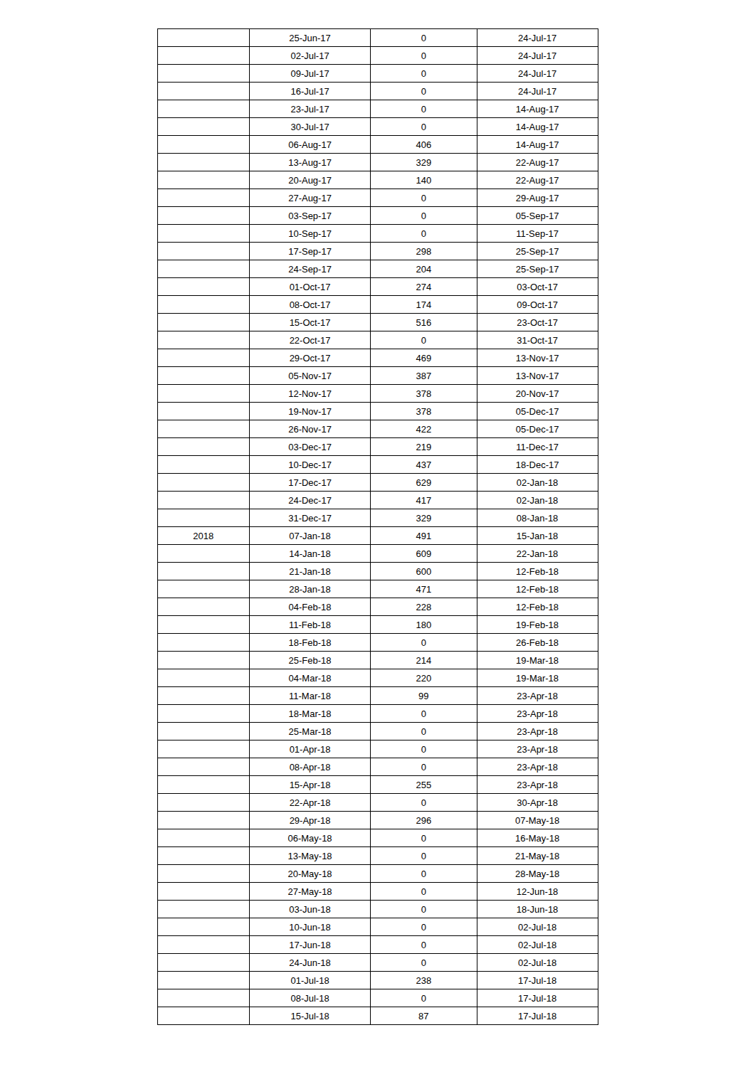| | 25-Jun-17 | 0 | 24-Jul-17 |
| | 02-Jul-17 | 0 | 24-Jul-17 |
| | 09-Jul-17 | 0 | 24-Jul-17 |
| | 16-Jul-17 | 0 | 24-Jul-17 |
| | 23-Jul-17 | 0 | 14-Aug-17 |
| | 30-Jul-17 | 0 | 14-Aug-17 |
| | 06-Aug-17 | 406 | 14-Aug-17 |
| | 13-Aug-17 | 329 | 22-Aug-17 |
| | 20-Aug-17 | 140 | 22-Aug-17 |
| | 27-Aug-17 | 0 | 29-Aug-17 |
| | 03-Sep-17 | 0 | 05-Sep-17 |
| | 10-Sep-17 | 0 | 11-Sep-17 |
| | 17-Sep-17 | 298 | 25-Sep-17 |
| | 24-Sep-17 | 204 | 25-Sep-17 |
| | 01-Oct-17 | 274 | 03-Oct-17 |
| | 08-Oct-17 | 174 | 09-Oct-17 |
| | 15-Oct-17 | 516 | 23-Oct-17 |
| | 22-Oct-17 | 0 | 31-Oct-17 |
| | 29-Oct-17 | 469 | 13-Nov-17 |
| | 05-Nov-17 | 387 | 13-Nov-17 |
| | 12-Nov-17 | 378 | 20-Nov-17 |
| | 19-Nov-17 | 378 | 05-Dec-17 |
| | 26-Nov-17 | 422 | 05-Dec-17 |
| | 03-Dec-17 | 219 | 11-Dec-17 |
| | 10-Dec-17 | 437 | 18-Dec-17 |
| | 17-Dec-17 | 629 | 02-Jan-18 |
| | 24-Dec-17 | 417 | 02-Jan-18 |
| | 31-Dec-17 | 329 | 08-Jan-18 |
| 2018 | 07-Jan-18 | 491 | 15-Jan-18 |
| | 14-Jan-18 | 609 | 22-Jan-18 |
| | 21-Jan-18 | 600 | 12-Feb-18 |
| | 28-Jan-18 | 471 | 12-Feb-18 |
| | 04-Feb-18 | 228 | 12-Feb-18 |
| | 11-Feb-18 | 180 | 19-Feb-18 |
| | 18-Feb-18 | 0 | 26-Feb-18 |
| | 25-Feb-18 | 214 | 19-Mar-18 |
| | 04-Mar-18 | 220 | 19-Mar-18 |
| | 11-Mar-18 | 99 | 23-Apr-18 |
| | 18-Mar-18 | 0 | 23-Apr-18 |
| | 25-Mar-18 | 0 | 23-Apr-18 |
| | 01-Apr-18 | 0 | 23-Apr-18 |
| | 08-Apr-18 | 0 | 23-Apr-18 |
| | 15-Apr-18 | 255 | 23-Apr-18 |
| | 22-Apr-18 | 0 | 30-Apr-18 |
| | 29-Apr-18 | 296 | 07-May-18 |
| | 06-May-18 | 0 | 16-May-18 |
| | 13-May-18 | 0 | 21-May-18 |
| | 20-May-18 | 0 | 28-May-18 |
| | 27-May-18 | 0 | 12-Jun-18 |
| | 03-Jun-18 | 0 | 18-Jun-18 |
| | 10-Jun-18 | 0 | 02-Jul-18 |
| | 17-Jun-18 | 0 | 02-Jul-18 |
| | 24-Jun-18 | 0 | 02-Jul-18 |
| | 01-Jul-18 | 238 | 17-Jul-18 |
| | 08-Jul-18 | 0 | 17-Jul-18 |
| | 15-Jul-18 | 87 | 17-Jul-18 |